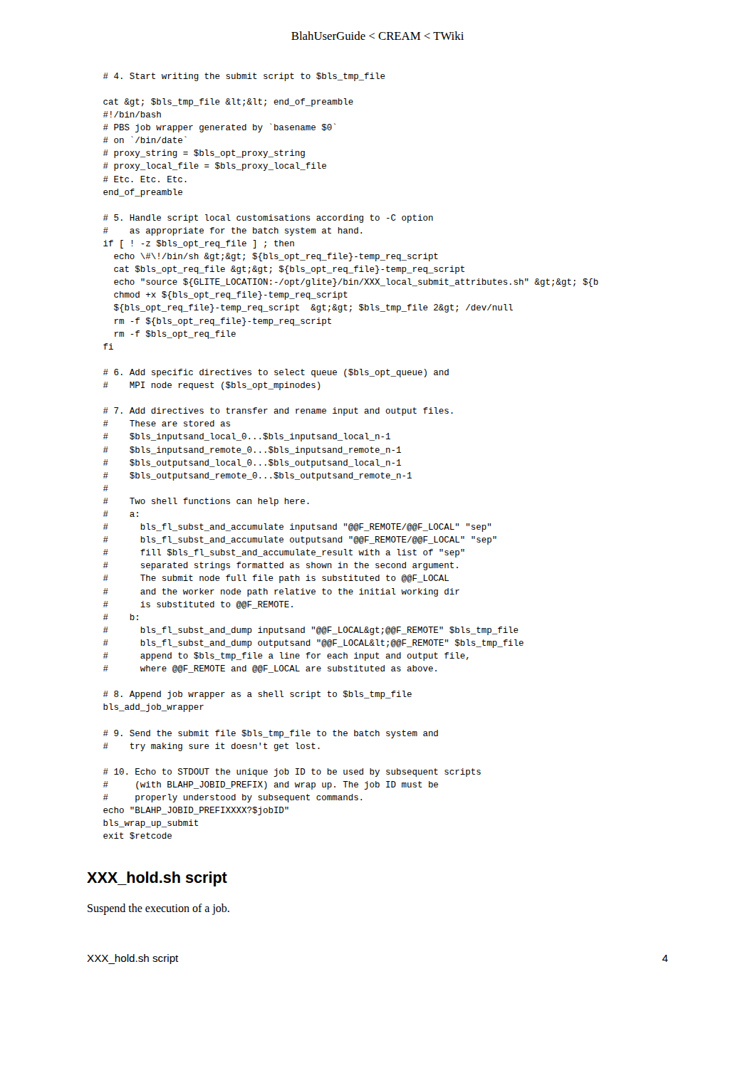BlahUserGuide < CREAM < TWiki
# 4. Start writing the submit script to $bls_tmp_file

cat &gt; $bls_tmp_file &lt;&lt; end_of_preamble
#!/bin/bash
# PBS job wrapper generated by `basename $0`
# on `/bin/date`
# proxy_string = $bls_opt_proxy_string
# proxy_local_file = $bls_proxy_local_file
# Etc. Etc. Etc.
end_of_preamble

# 5. Handle script local customisations according to -C option
#    as appropriate for the batch system at hand.
if [ ! -z $bls_opt_req_file ] ; then
  echo \#\!/bin/sh &gt;&gt; ${bls_opt_req_file}-temp_req_script
  cat $bls_opt_req_file &gt;&gt; ${bls_opt_req_file}-temp_req_script
  echo "source ${GLITE_LOCATION:-/opt/glite}/bin/XXX_local_submit_attributes.sh" &gt;&gt; ${b
  chmod +x ${bls_opt_req_file}-temp_req_script
  ${bls_opt_req_file}-temp_req_script  &gt;&gt; $bls_tmp_file 2&gt; /dev/null
  rm -f ${bls_opt_req_file}-temp_req_script
  rm -f $bls_opt_req_file
fi

# 6. Add specific directives to select queue ($bls_opt_queue) and
#    MPI node request ($bls_opt_mpinodes)

# 7. Add directives to transfer and rename input and output files.
#    These are stored as
#    $bls_inputsand_local_0...$bls_inputsand_local_n-1
#    $bls_inputsand_remote_0...$bls_inputsand_remote_n-1
#    $bls_outputsand_local_0...$bls_outputsand_local_n-1
#    $bls_outputsand_remote_0...$bls_outputsand_remote_n-1
#
#    Two shell functions can help here.
#    a:
#      bls_fl_subst_and_accumulate inputsand "@@F_REMOTE/@@F_LOCAL" "sep"
#      bls_fl_subst_and_accumulate outputsand "@@F_REMOTE/@@F_LOCAL" "sep"
#      fill $bls_fl_subst_and_accumulate_result with a list of "sep"
#      separated strings formatted as shown in the second argument.
#      The submit node full file path is substituted to @@F_LOCAL
#      and the worker node path relative to the initial working dir
#      is substituted to @@F_REMOTE.
#    b:
#      bls_fl_subst_and_dump inputsand "@@F_LOCAL&gt;@@F_REMOTE" $bls_tmp_file
#      bls_fl_subst_and_dump outputsand "@@F_LOCAL&lt;@@F_REMOTE" $bls_tmp_file
#      append to $bls_tmp_file a line for each input and output file,
#      where @@F_REMOTE and @@F_LOCAL are substituted as above.

# 8. Append job wrapper as a shell script to $bls_tmp_file
bls_add_job_wrapper

# 9. Send the submit file $bls_tmp_file to the batch system and
#    try making sure it doesn't get lost.

# 10. Echo to STDOUT the unique job ID to be used by subsequent scripts
#     (with BLAHP_JOBID_PREFIX) and wrap up. The job ID must be
#     properly understood by subsequent commands.
echo "BLAHP_JOBID_PREFIXXXX?$jobID"
bls_wrap_up_submit
exit $retcode
XXX_hold.sh script
Suspend the execution of a job.
XXX_hold.sh script 4